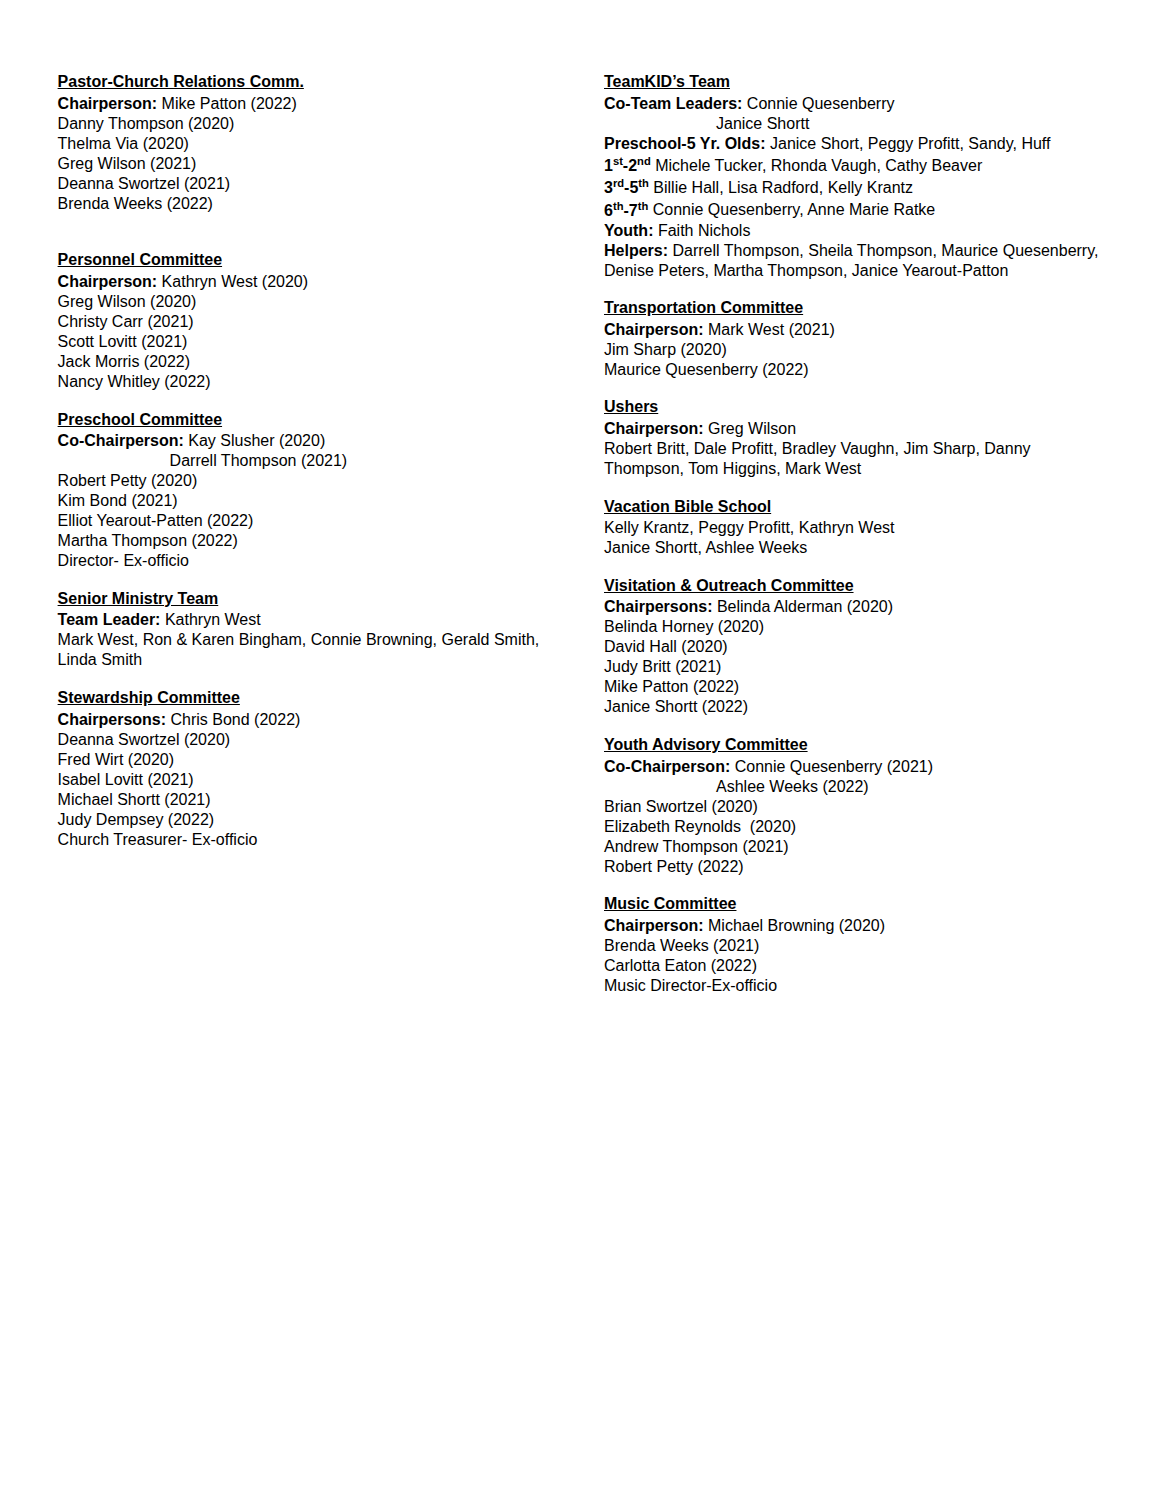Pastor-Church Relations Comm.
Chairperson: Mike Patton (2022)
Danny Thompson (2020)
Thelma Via (2020)
Greg Wilson (2021)
Deanna Swortzel (2021)
Brenda Weeks (2022)
Personnel Committee
Chairperson: Kathryn West (2020)
Greg Wilson (2020)
Christy Carr (2021)
Scott Lovitt (2021)
Jack Morris (2022)
Nancy Whitley (2022)
Preschool Committee
Co-Chairperson: Kay Slusher (2020)
Darrell Thompson (2021)
Robert Petty (2020)
Kim Bond (2021)
Elliot Yearout-Patten (2022)
Martha Thompson (2022)
Director- Ex-officio
Senior Ministry Team
Team Leader: Kathryn West
Mark West, Ron & Karen Bingham, Connie Browning, Gerald Smith, Linda Smith
Stewardship Committee
Chairpersons: Chris Bond (2022)
Deanna Swortzel (2020)
Fred Wirt (2020)
Isabel Lovitt (2021)
Michael Shortt (2021)
Judy Dempsey (2022)
Church Treasurer- Ex-officio
TeamKID’s Team
Co-Team Leaders: Connie Quesenberry
Janice Shortt
Preschool-5 Yr. Olds: Janice Short, Peggy Profitt, Sandy, Huff
1st-2nd Michele Tucker, Rhonda Vaugh, Cathy Beaver
3rd-5th Billie Hall, Lisa Radford, Kelly Krantz
6th-7th Connie Quesenberry, Anne Marie Ratke
Youth: Faith Nichols
Helpers: Darrell Thompson, Sheila Thompson, Maurice Quesenberry, Denise Peters, Martha Thompson, Janice Yearout-Patton
Transportation Committee
Chairperson: Mark West (2021)
Jim Sharp (2020)
Maurice Quesenberry (2022)
Ushers
Chairperson: Greg Wilson
Robert Britt, Dale Profitt, Bradley Vaughn, Jim Sharp, Danny Thompson, Tom Higgins, Mark West
Vacation Bible School
Kelly Krantz, Peggy Profitt, Kathryn West
Janice Shortt, Ashlee Weeks
Visitation & Outreach Committee
Chairpersons: Belinda Alderman (2020)
Belinda Horney (2020)
David Hall (2020)
Judy Britt (2021)
Mike Patton (2022)
Janice Shortt (2022)
Youth Advisory Committee
Co-Chairperson: Connie Quesenberry (2021)
Ashlee Weeks (2022)
Brian Swortzel (2020)
Elizabeth Reynolds (2020)
Andrew Thompson (2021)
Robert Petty (2022)
Music Committee
Chairperson: Michael Browning (2020)
Brenda Weeks (2021)
Carlotta Eaton (2022)
Music Director-Ex-officio